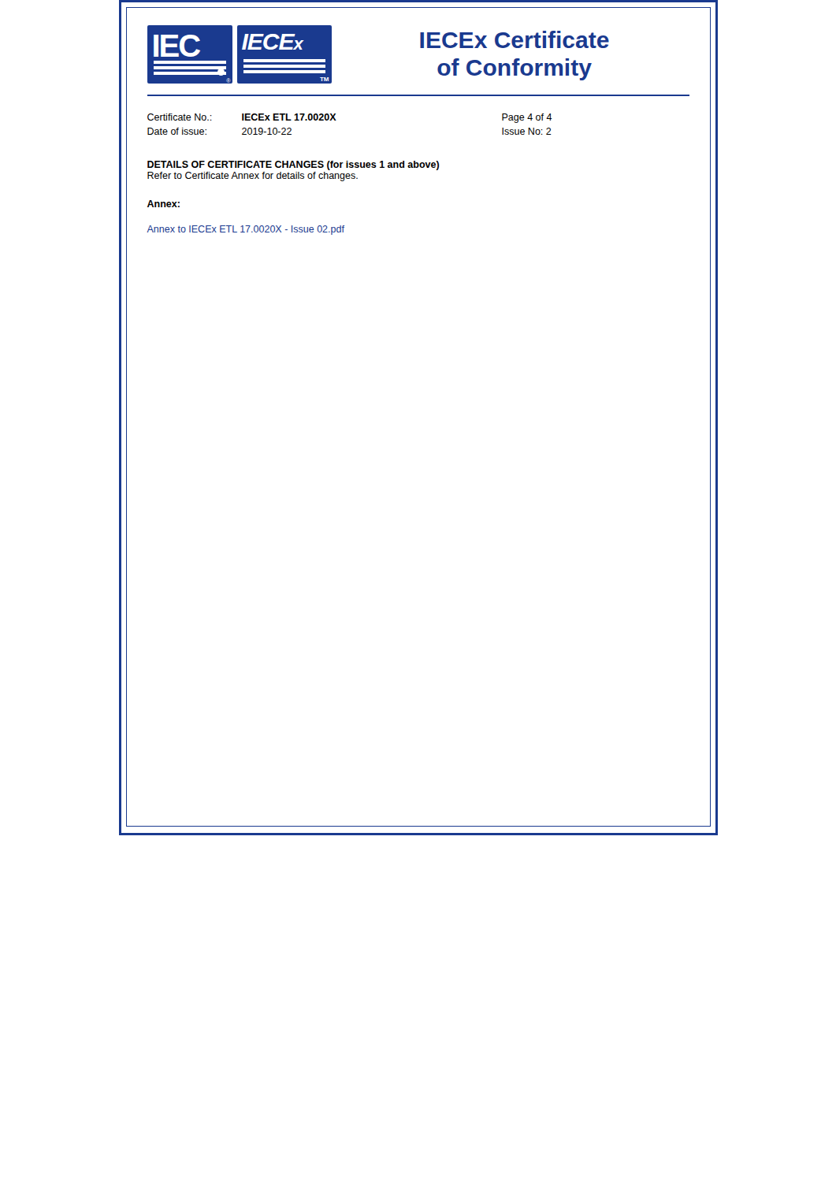IEC
®
IECEx
TM
IECEx Certificate
of Conformity
| Certificate No.: | IECEx ETL 17.0020X | Page 4 of 4 |
| Date of issue: | 2019-10-22 | Issue No: 2 |
DETAILS OF CERTIFICATE CHANGES (for issues 1 and above)
Refer to Certificate Annex for details of changes.
Annex:
Annex to IECEx ETL 17.0020X - Issue 02.pdf